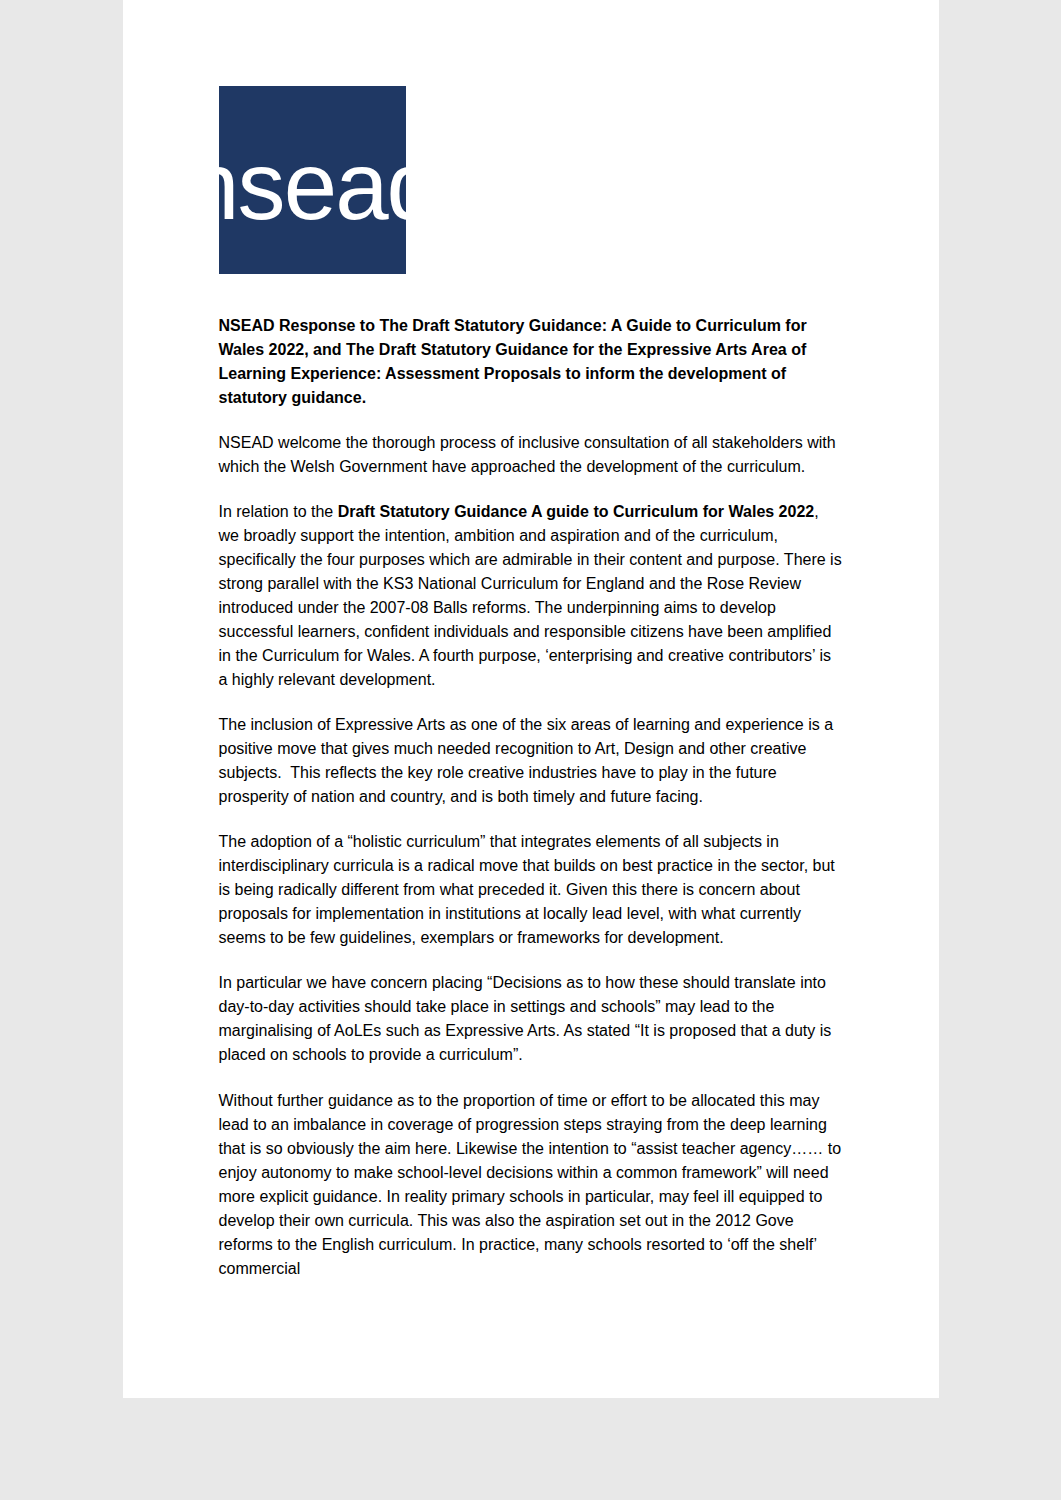nsead
NSEAD Response to The Draft Statutory Guidance: A Guide to Curriculum for Wales 2022, and The Draft Statutory Guidance for the Expressive Arts Area of Learning Experience: Assessment Proposals to inform the development of statutory guidance.
NSEAD welcome the thorough process of inclusive consultation of all stakeholders with which the Welsh Government have approached the development of the curriculum.
In relation to the Draft Statutory Guidance A guide to Curriculum for Wales 2022, we broadly support the intention, ambition and aspiration and of the curriculum, specifically the four purposes which are admirable in their content and purpose. There is strong parallel with the KS3 National Curriculum for England and the Rose Review introduced under the 2007-08 Balls reforms. The underpinning aims to develop successful learners, confident individuals and responsible citizens have been amplified in the Curriculum for Wales. A fourth purpose, ‘enterprising and creative contributors’ is a highly relevant development.
The inclusion of Expressive Arts as one of the six areas of learning and experience is a positive move that gives much needed recognition to Art, Design and other creative subjects. This reflects the key role creative industries have to play in the future prosperity of nation and country, and is both timely and future facing.
The adoption of a “holistic curriculum” that integrates elements of all subjects in interdisciplinary curricula is a radical move that builds on best practice in the sector, but is being radically different from what preceded it. Given this there is concern about proposals for implementation in institutions at locally lead level, with what currently seems to be few guidelines, exemplars or frameworks for development.
In particular we have concern placing “Decisions as to how these should translate into day-to-day activities should take place in settings and schools” may lead to the marginalising of AoLEs such as Expressive Arts. As stated “It is proposed that a duty is placed on schools to provide a curriculum”.
Without further guidance as to the proportion of time or effort to be allocated this may lead to an imbalance in coverage of progression steps straying from the deep learning that is so obviously the aim here. Likewise the intention to “assist teacher agency…… to enjoy autonomy to make school-level decisions within a common framework” will need more explicit guidance. In reality primary schools in particular, may feel ill equipped to develop their own curricula. This was also the aspiration set out in the 2012 Gove reforms to the English curriculum. In practice, many schools resorted to ‘off the shelf’ commercial